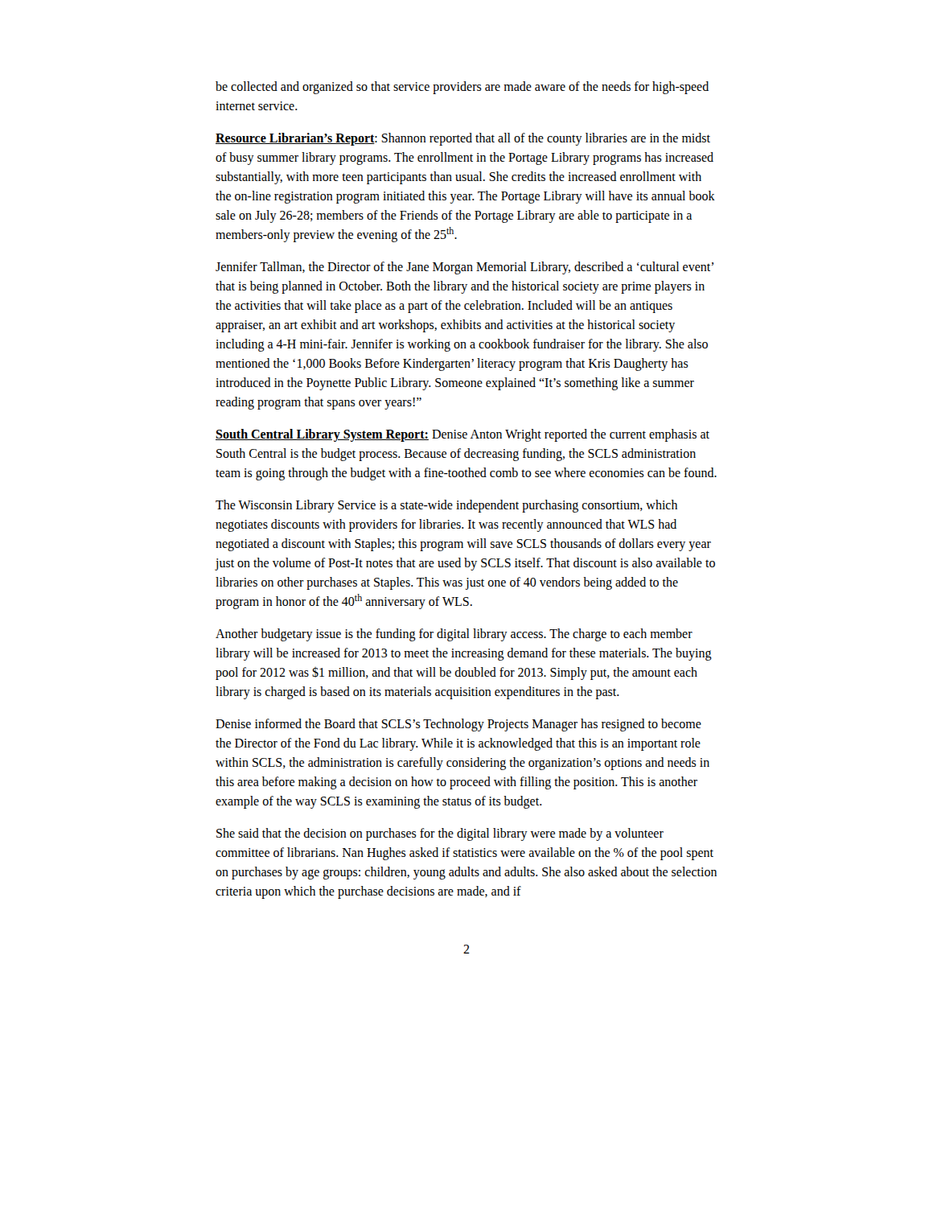be collected and organized so that service providers are made aware of the needs for high-speed internet service.
Resource Librarian’s Report: Shannon reported that all of the county libraries are in the midst of busy summer library programs. The enrollment in the Portage Library programs has increased substantially, with more teen participants than usual. She credits the increased enrollment with the on-line registration program initiated this year. The Portage Library will have its annual book sale on July 26-28; members of the Friends of the Portage Library are able to participate in a members-only preview the evening of the 25th.
Jennifer Tallman, the Director of the Jane Morgan Memorial Library, described a ‘cultural event’ that is being planned in October. Both the library and the historical society are prime players in the activities that will take place as a part of the celebration. Included will be an antiques appraiser, an art exhibit and art workshops, exhibits and activities at the historical society including a 4-H mini-fair. Jennifer is working on a cookbook fundraiser for the library. She also mentioned the ‘1,000 Books Before Kindergarten’ literacy program that Kris Daugherty has introduced in the Poynette Public Library. Someone explained “It’s something like a summer reading program that spans over years!”
South Central Library System Report: Denise Anton Wright reported the current emphasis at South Central is the budget process. Because of decreasing funding, the SCLS administration team is going through the budget with a fine-toothed comb to see where economies can be found.
The Wisconsin Library Service is a state-wide independent purchasing consortium, which negotiates discounts with providers for libraries. It was recently announced that WLS had negotiated a discount with Staples; this program will save SCLS thousands of dollars every year just on the volume of Post-It notes that are used by SCLS itself. That discount is also available to libraries on other purchases at Staples. This was just one of 40 vendors being added to the program in honor of the 40th anniversary of WLS.
Another budgetary issue is the funding for digital library access. The charge to each member library will be increased for 2013 to meet the increasing demand for these materials. The buying pool for 2012 was $1 million, and that will be doubled for 2013. Simply put, the amount each library is charged is based on its materials acquisition expenditures in the past.
Denise informed the Board that SCLS’s Technology Projects Manager has resigned to become the Director of the Fond du Lac library. While it is acknowledged that this is an important role within SCLS, the administration is carefully considering the organization’s options and needs in this area before making a decision on how to proceed with filling the position. This is another example of the way SCLS is examining the status of its budget.
She said that the decision on purchases for the digital library were made by a volunteer committee of librarians. Nan Hughes asked if statistics were available on the % of the pool spent on purchases by age groups: children, young adults and adults. She also asked about the selection criteria upon which the purchase decisions are made, and if
2